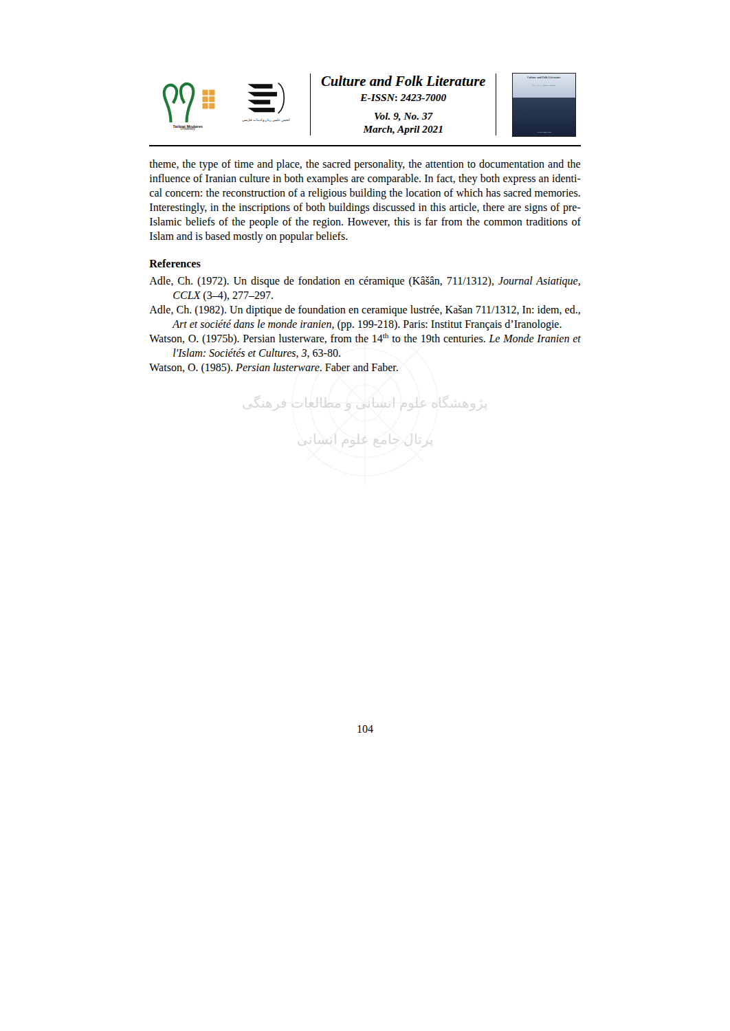Tarbiat Modares University
انجمن علمی زبان و ادبیات فارسی
Culture and Folk Literature
E-ISSN: 2423-7000
Vol. 9, No. 37
March, April 2021
Culture and Folk Literature
Vol. 9, No. 37 March, April 2021
E-ISSN: 2423-7000
theme, the type of time and place, the sacred personality, the attention to documentation and the influence of Iranian culture in both examples are comparable. In fact, they both express an identical concern: the reconstruction of a religious building the location of which has sacred memories. Interestingly, in the inscriptions of both buildings discussed in this article, there are signs of pre-Islamic beliefs of the people of the region. However, this is far from the common traditions of Islam and is based mostly on popular beliefs.
References
Adle, Ch. (1972). Un disque de fondation en céramique (Kâšân, 711/1312), Journal Asiatique, CCLX (3–4), 277–297.
Adle, Ch. (1982). Un diptique de foundation en ceramique lustrée, Kašan 711/1312, In: idem, ed., Art et société dans le monde iranien, (pp. 199-218). Paris: Institut Français d’Iranologie.
Watson, O. (1975b). Persian lusterware, from the 14th to the 19th centuries. Le Monde Iranien et l'Islam: Sociétés et Cultures, 3, 63-80.
Watson, O. (1985). Persian lusterware. Faber and Faber.
پژوهشگاه علوم انسانی و مطالعات فرهنگی
پرتال جامع علوم انسانی
104